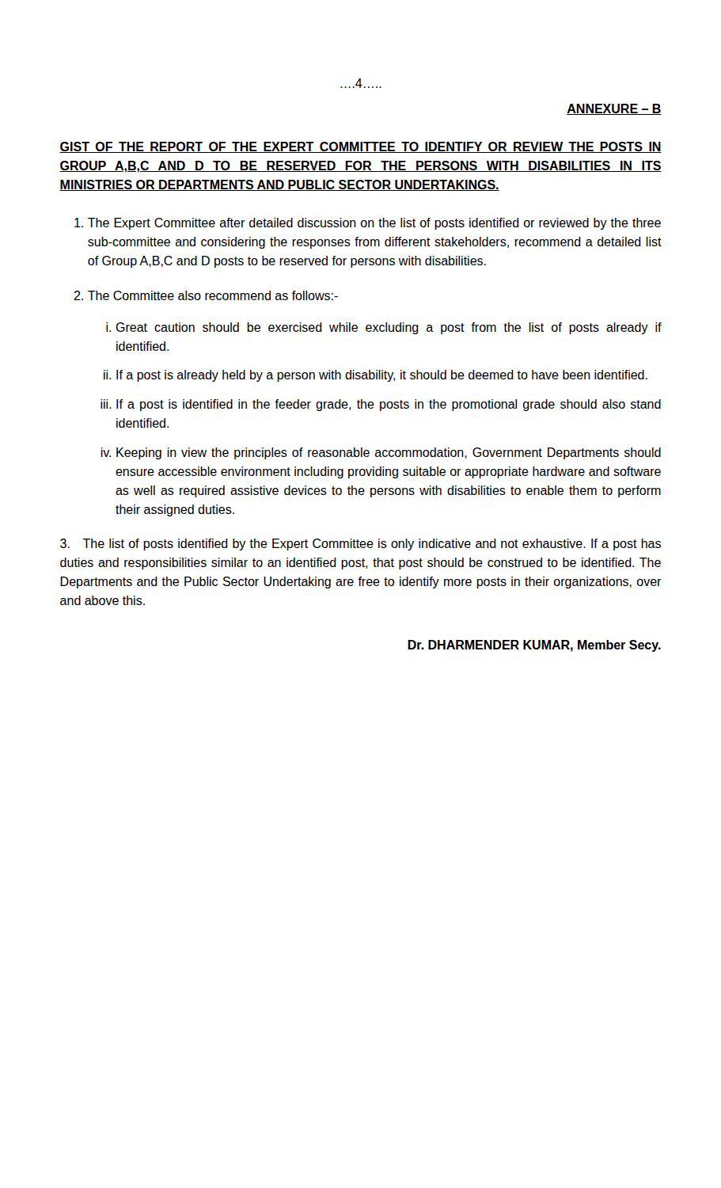….4…..
ANNEXURE – B
GIST OF THE REPORT OF THE EXPERT COMMITTEE TO IDENTIFY OR REVIEW THE POSTS IN GROUP A,B,C AND D TO BE RESERVED FOR THE PERSONS WITH DISABILITIES IN ITS MINISTRIES OR DEPARTMENTS AND PUBLIC SECTOR UNDERTAKINGS.
The Expert Committee after detailed discussion on the list of posts identified or reviewed by the three sub-committee and considering the responses from different stakeholders, recommend a detailed list of Group A,B,C and D posts to be reserved for persons with disabilities.
The Committee also recommend as follows:-
Great caution should be exercised while excluding a post from the list of posts already if identified.
If a post is already held by a person with disability, it should be deemed to have been identified.
If a post is identified in the feeder grade, the posts in the promotional grade should also stand identified.
Keeping in view the principles of reasonable accommodation, Government Departments should ensure accessible environment including providing suitable or appropriate hardware and software as well as required assistive devices to the persons with disabilities to enable them to perform their assigned duties.
3. The list of posts identified by the Expert Committee is only indicative and not exhaustive. If a post has duties and responsibilities similar to an identified post, that post should be construed to be identified. The Departments and the Public Sector Undertaking are free to identify more posts in their organizations, over and above this.
Dr. DHARMENDER KUMAR, Member Secy.